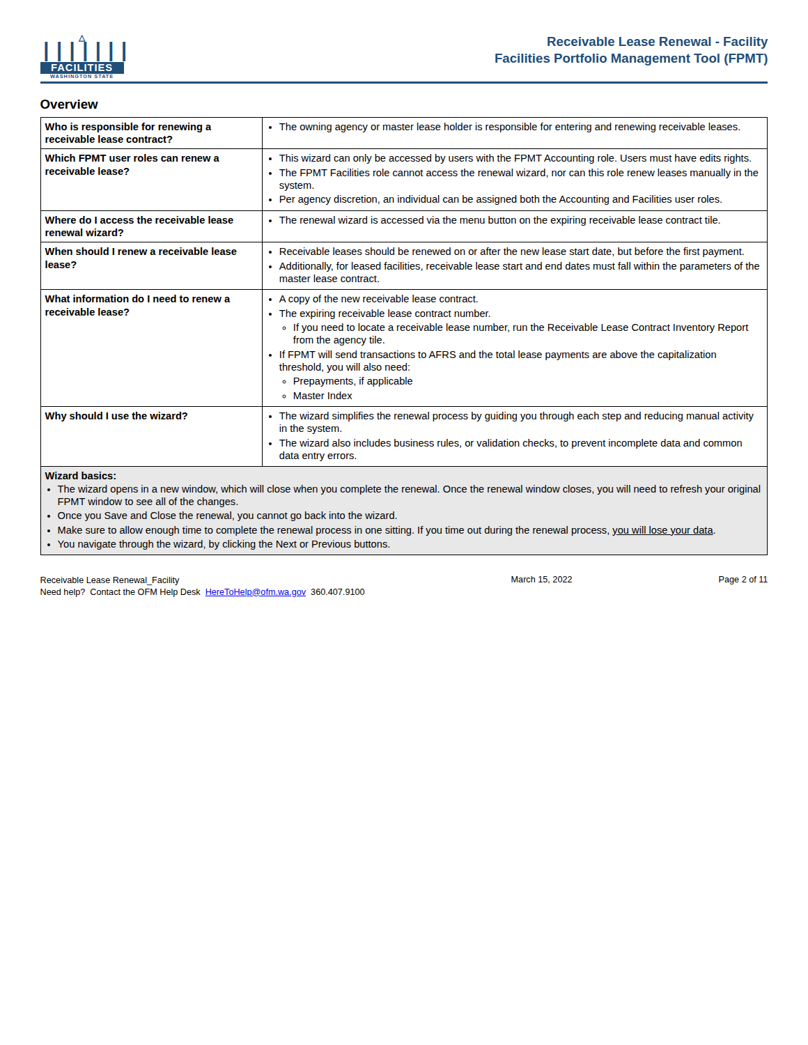△
|||||||
FACILITIES
WASHINGTON STATE
Receivable Lease Renewal - Facility
Facilities Portfolio Management Tool (FPMT)
Overview
| Who is responsible for renewing a receivable lease contract? | The owning agency or master lease holder is responsible for entering and renewing receivable leases. |
| Which FPMT user roles can renew a receivable lease? | This wizard can only be accessed by users with the FPMT Accounting role. Users must have edits rights. The FPMT Facilities role cannot access the renewal wizard, nor can this role renew leases manually in the system. Per agency discretion, an individual can be assigned both the Accounting and Facilities user roles. |
| Where do I access the receivable lease renewal wizard? | The renewal wizard is accessed via the menu button on the expiring receivable lease contract tile. |
| When should I renew a receivable lease lease? | Receivable leases should be renewed on or after the new lease start date, but before the first payment. Additionally, for leased facilities, receivable lease start and end dates must fall within the parameters of the master lease contract. |
| What information do I need to renew a receivable lease? | A copy of the new receivable lease contract. The expiring receivable lease contract number. If you need to locate a receivable lease number, run the Receivable Lease Contract Inventory Report from the agency tile. If FPMT will send transactions to AFRS and the total lease payments are above the capitalization threshold, you will also need: Prepayments, if applicable Master Index |
| Why should I use the wizard? | The wizard simplifies the renewal process by guiding you through each step and reducing manual activity in the system. The wizard also includes business rules, or validation checks, to prevent incomplete data and common data entry errors. |
| Wizard basics: The wizard opens in a new window, which will close when you complete the renewal. Once the renewal window closes, you will need to refresh your original FPMT window to see all of the changes. Once you Save and Close the renewal, you cannot go back into the wizard. Make sure to allow enough time to complete the renewal process in one sitting. If you time out during the renewal process, you will lose your data . You navigate through the wizard, by clicking the Next or Previous buttons. |
Receivable Lease Renewal_Facility
Need help? Contact the OFM Help Desk HereToHelp@ofm.wa.gov 360.407.9100
March 15, 2022
Page 2 of 11